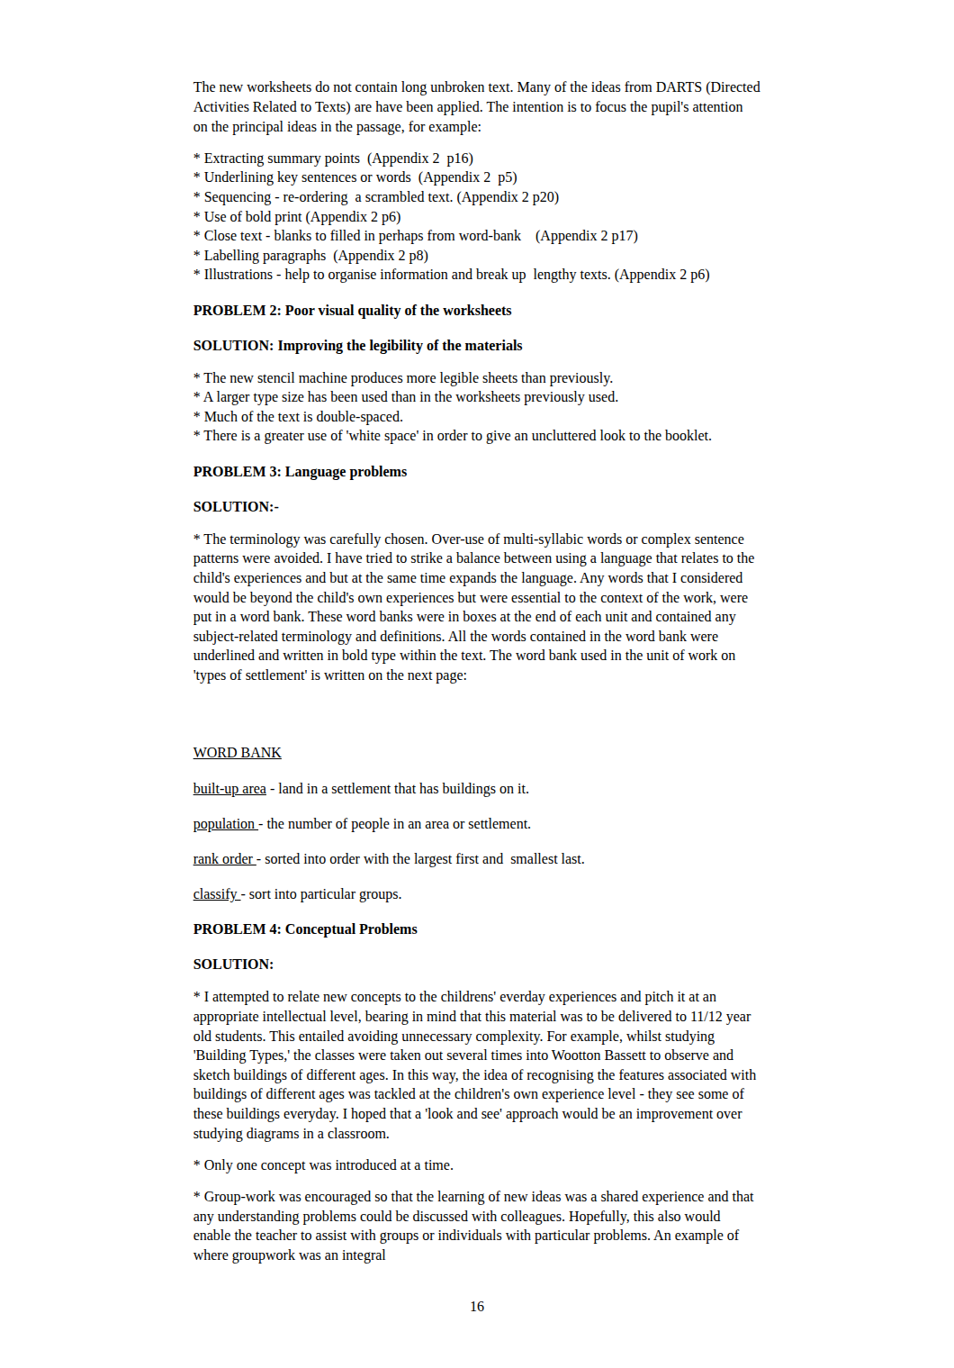The new worksheets do not contain long unbroken text. Many of the ideas from DARTS (Directed Activities Related to Texts) are have been applied. The intention is to focus the pupil's attention on the principal ideas in the passage, for example:
* Extracting summary points (Appendix 2 p16)
* Underlining key sentences or words (Appendix 2 p5)
* Sequencing - re-ordering a scrambled text. (Appendix 2 p20)
* Use of bold print (Appendix 2 p6)
* Close text - blanks to filled in perhaps from word-bank (Appendix 2 p17)
* Labelling paragraphs (Appendix 2 p8)
* Illustrations - help to organise information and break up lengthy texts. (Appendix 2 p6)
PROBLEM 2: Poor visual quality of the worksheets
SOLUTION: Improving the legibility of the materials
* The new stencil machine produces more legible sheets than previously.
* A larger type size has been used than in the worksheets previously used.
* Much of the text is double-spaced.
* There is a greater use of 'white space' in order to give an uncluttered look to the booklet.
PROBLEM 3: Language problems
SOLUTION:-
* The terminology was carefully chosen. Over-use of multi-syllabic words or complex sentence patterns were avoided. I have tried to strike a balance between using a language that relates to the child's experiences and but at the same time expands the language. Any words that I considered would be beyond the child's own experiences but were essential to the context of the work, were put in a word bank. These word banks were in boxes at the end of each unit and contained any subject-related terminology and definitions. All the words contained in the word bank were underlined and written in bold type within the text. The word bank used in the unit of work on 'types of settlement' is written on the next page:
WORD BANK
built-up area - land in a settlement that has buildings on it.
population - the number of people in an area or settlement.
rank order - sorted into order with the largest first and smallest last.
classify - sort into particular groups.
PROBLEM 4: Conceptual Problems
SOLUTION:
* I attempted to relate new concepts to the childrens' everday experiences and pitch it at an appropriate intellectual level, bearing in mind that this material was to be delivered to 11/12 year old students. This entailed avoiding unnecessary complexity. For example, whilst studying 'Building Types,' the classes were taken out several times into Wootton Bassett to observe and sketch buildings of different ages. In this way, the idea of recognising the features associated with buildings of different ages was tackled at the children's own experience level - they see some of these buildings everyday. I hoped that a 'look and see' approach would be an improvement over studying diagrams in a classroom.
* Only one concept was introduced at a time.
* Group-work was encouraged so that the learning of new ideas was a shared experience and that any understanding problems could be discussed with colleagues. Hopefully, this also would enable the teacher to assist with groups or individuals with particular problems. An example of where groupwork was an integral
16